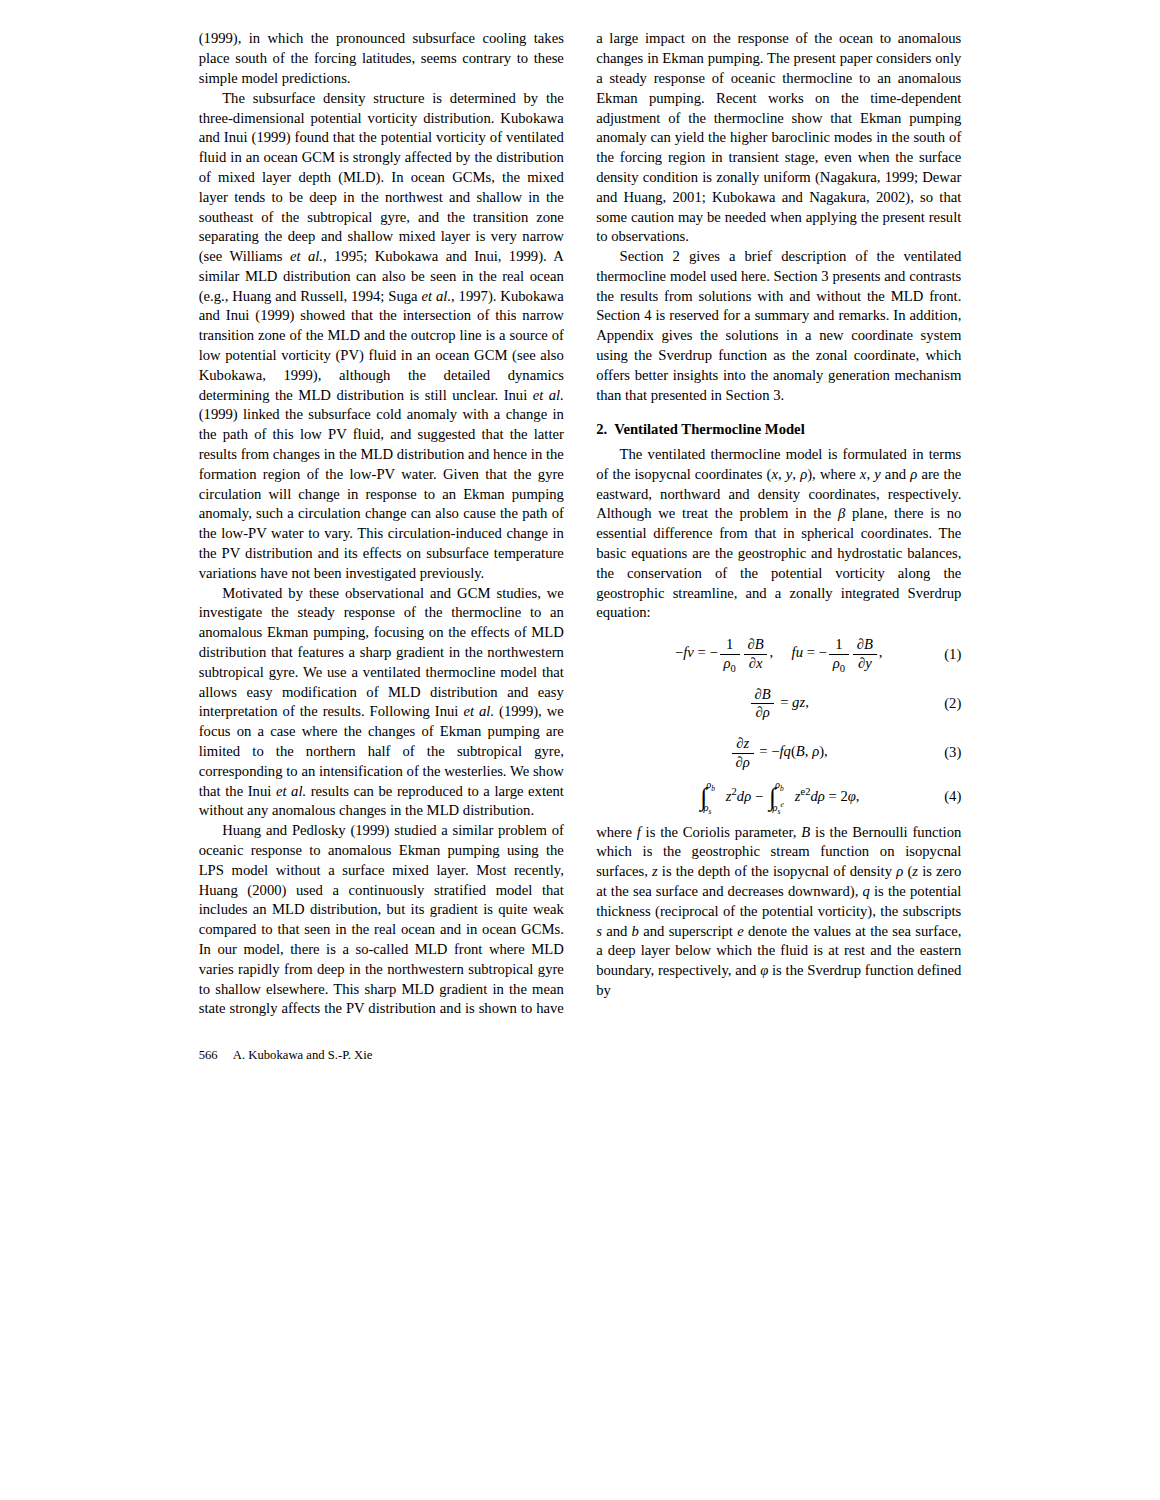(1999), in which the pronounced subsurface cooling takes place south of the forcing latitudes, seems contrary to these simple model predictions.
The subsurface density structure is determined by the three-dimensional potential vorticity distribution. Kubokawa and Inui (1999) found that the potential vorticity of ventilated fluid in an ocean GCM is strongly affected by the distribution of mixed layer depth (MLD). In ocean GCMs, the mixed layer tends to be deep in the northwest and shallow in the southeast of the subtropical gyre, and the transition zone separating the deep and shallow mixed layer is very narrow (see Williams et al., 1995; Kubokawa and Inui, 1999). A similar MLD distribution can also be seen in the real ocean (e.g., Huang and Russell, 1994; Suga et al., 1997). Kubokawa and Inui (1999) showed that the intersection of this narrow transition zone of the MLD and the outcrop line is a source of low potential vorticity (PV) fluid in an ocean GCM (see also Kubokawa, 1999), although the detailed dynamics determining the MLD distribution is still unclear. Inui et al. (1999) linked the subsurface cold anomaly with a change in the path of this low PV fluid, and suggested that the latter results from changes in the MLD distribution and hence in the formation region of the low-PV water. Given that the gyre circulation will change in response to an Ekman pumping anomaly, such a circulation change can also cause the path of the low-PV water to vary. This circulation-induced change in the PV distribution and its effects on subsurface temperature variations have not been investigated previously.
Motivated by these observational and GCM studies, we investigate the steady response of the thermocline to an anomalous Ekman pumping, focusing on the effects of MLD distribution that features a sharp gradient in the northwestern subtropical gyre. We use a ventilated thermocline model that allows easy modification of MLD distribution and easy interpretation of the results. Following Inui et al. (1999), we focus on a case where the changes of Ekman pumping are limited to the northern half of the subtropical gyre, corresponding to an intensification of the westerlies. We show that the Inui et al. results can be reproduced to a large extent without any anomalous changes in the MLD distribution.
Huang and Pedlosky (1999) studied a similar problem of oceanic response to anomalous Ekman pumping using the LPS model without a surface mixed layer. Most recently, Huang (2000) used a continuously stratified model that includes an MLD distribution, but its gradient is quite weak compared to that seen in the real ocean and in ocean GCMs. In our model, there is a so-called MLD front where MLD varies rapidly from deep in the northwestern subtropical gyre to shallow elsewhere. This sharp MLD gradient in the mean state strongly affects the PV distribution and is shown to have a large impact on the response of the ocean to anomalous changes in Ekman pumping. The present paper considers only a steady response of oceanic thermocline to an anomalous Ekman pumping. Recent works on the time-dependent adjustment of the thermocline show that Ekman pumping anomaly can yield the higher baroclinic modes in the south of the forcing region in transient stage, even when the surface density condition is zonally uniform (Nagakura, 1999; Dewar and Huang, 2001; Kubokawa and Nagakura, 2002), so that some caution may be needed when applying the present result to observations.
Section 2 gives a brief description of the ventilated thermocline model used here. Section 3 presents and contrasts the results from solutions with and without the MLD front. Section 4 is reserved for a summary and remarks. In addition, Appendix gives the solutions in a new coordinate system using the Sverdrup function as the zonal coordinate, which offers better insights into the anomaly generation mechanism than that presented in Section 3.
2. Ventilated Thermocline Model
The ventilated thermocline model is formulated in terms of the isopycnal coordinates (x, y, ρ), where x, y and ρ are the eastward, northward and density coordinates, respectively. Although we treat the problem in the β plane, there is no essential difference from that in spherical coordinates. The basic equations are the geostrophic and hydrostatic balances, the conservation of the potential vorticity along the geostrophic streamline, and a zonally integrated Sverdrup equation:
−fv = −1 ρ0∂B∂x, fu = −1 ρ0∂B∂y, (1)
∂B∂ρ = gz, (2)
∂z∂ρ = −fq(B, ρ), (3)
∫ρb ρs z2dρ − ∫ρb ρse ze2dρ = 2φ, (4)
where f is the Coriolis parameter, B is the Bernoulli function which is the geostrophic stream function on isopycnal surfaces, z is the depth of the isopycnal of density ρ (z is zero at the sea surface and decreases downward), q is the potential thickness (reciprocal of the potential vorticity), the subscripts s and b and superscript e denote the values at the sea surface, a deep layer below which the fluid is at rest and the eastern boundary, respectively, and φ is the Sverdrup function defined by
566 A. Kubokawa and S.-P. Xie